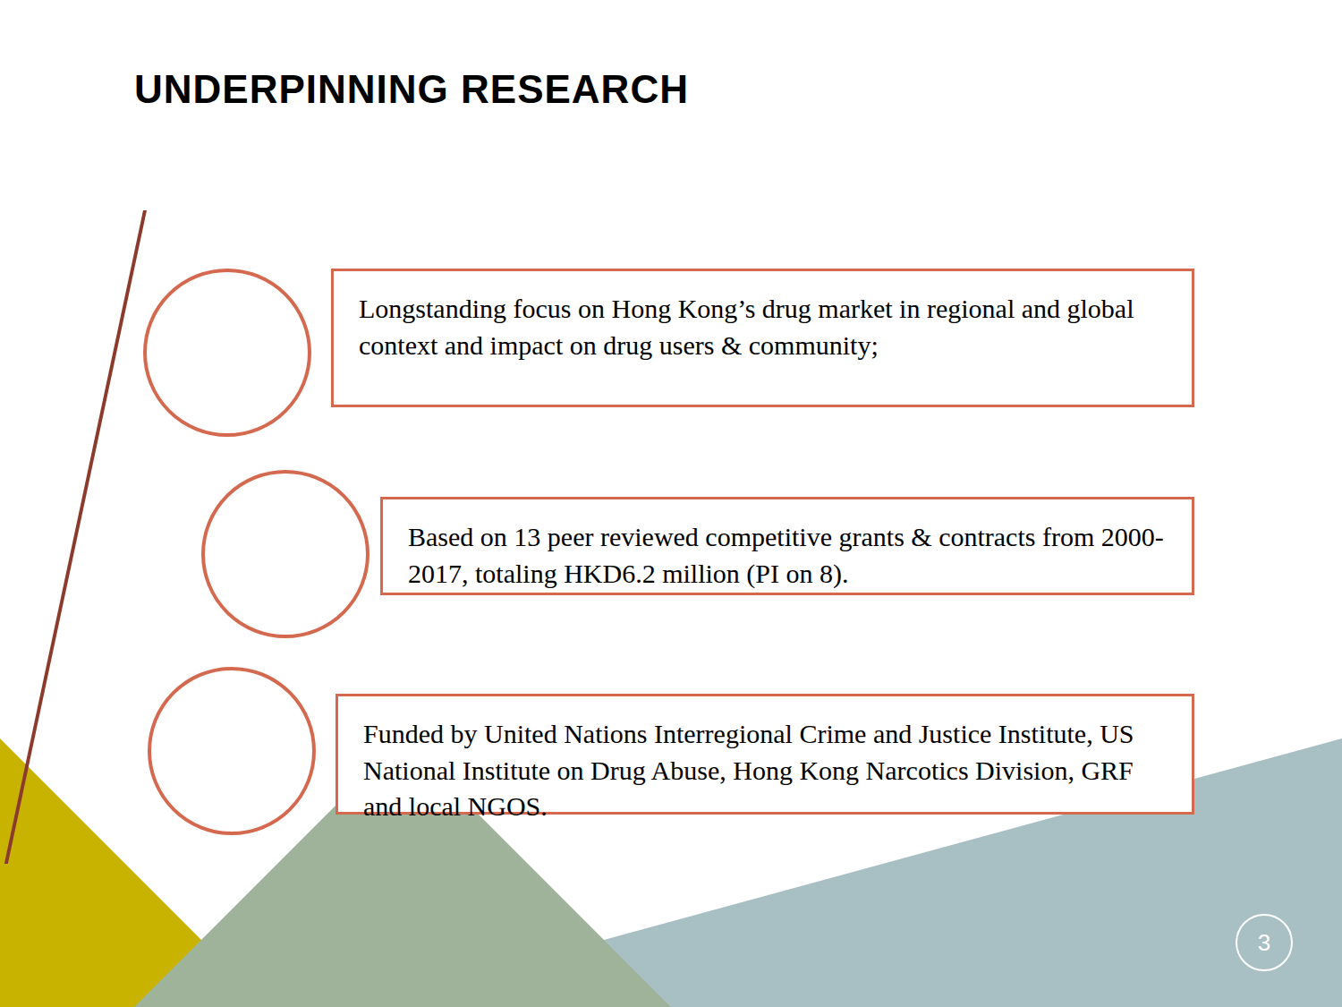UNDERPINNING RESEARCH
Longstanding focus on Hong Kong’s drug market in regional and global context and impact on drug users & community;
Based on 13 peer reviewed competitive grants & contracts from 2000-2017, totaling HKD6.2 million (PI on 8).
Funded by United Nations Interregional Crime and Justice Institute, US National Institute on Drug Abuse, Hong Kong Narcotics Division, GRF and local NGOS.
3